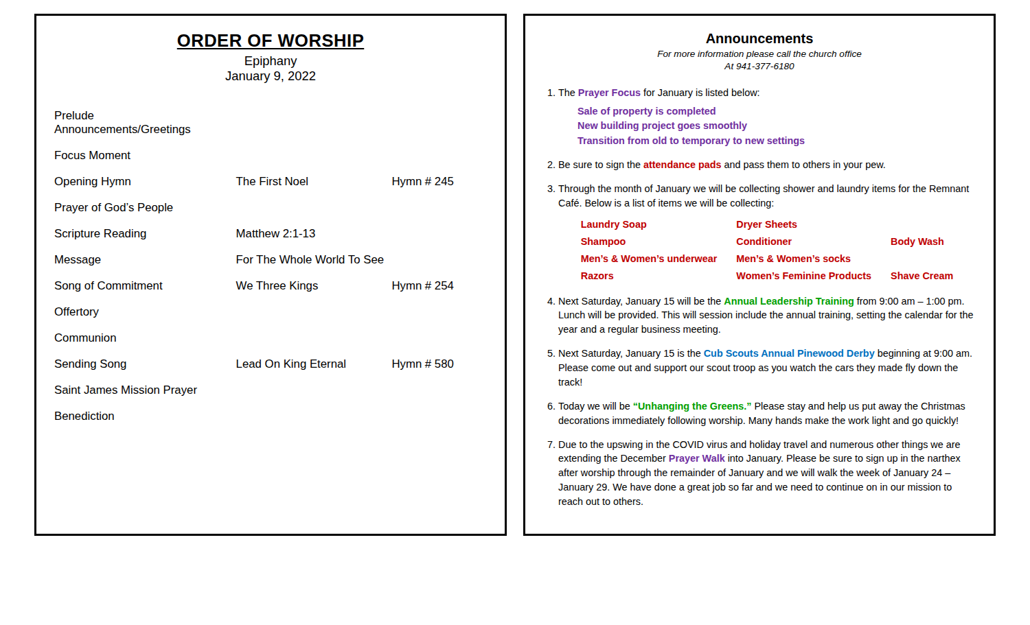ORDER OF WORSHIP
Epiphany
January 9, 2022
| Prelude Announcements/Greetings | | |
| Focus Moment | | |
| Opening Hymn | The First Noel | Hymn # 245 |
| Prayer of God’s People | | |
| Scripture Reading | Matthew 2:1-13 | |
| Message | For The Whole World To See | |
| Song of Commitment | We Three Kings | Hymn # 254 |
| Offertory | | |
| Communion | | |
| Sending Song | Lead On King Eternal | Hymn # 580 |
| Saint James Mission Prayer | | |
| Benediction | | |
Announcements
For more information please call the church office
At 941-377-6180
The Prayer Focus for January is listed below:
Sale of property is completed
New building project goes smoothly
Transition from old to temporary to new settings
Be sure to sign the attendance pads and pass them to others in your pew.
Through the month of January we will be collecting shower and laundry items for the Remnant Café. Below is a list of items we will be collecting:
| Laundry Soap | Dryer Sheets |
| Shampoo | Conditioner | Body Wash |
| Men’s & Women’s underwear | Men’s & Women’s socks |
| Razors | Women’s Feminine Products | Shave Cream |
Next Saturday, January 15 will be the Annual Leadership Training from 9:00 am – 1:00 pm. Lunch will be provided. This will session include the annual training, setting the calendar for the year and a regular business meeting.
Next Saturday, January 15 is the Cub Scouts Annual Pinewood Derby beginning at 9:00 am. Please come out and support our scout troop as you watch the cars they made fly down the track!
Today we will be “Unhanging the Greens.” Please stay and help us put away the Christmas decorations immediately following worship. Many hands make the work light and go quickly!
Due to the upswing in the COVID virus and holiday travel and numerous other things we are extending the December Prayer Walk into January. Please be sure to sign up in the narthex after worship through the remainder of January and we will walk the week of January 24 – January 29. We have done a great job so far and we need to continue on in our mission to reach out to others.